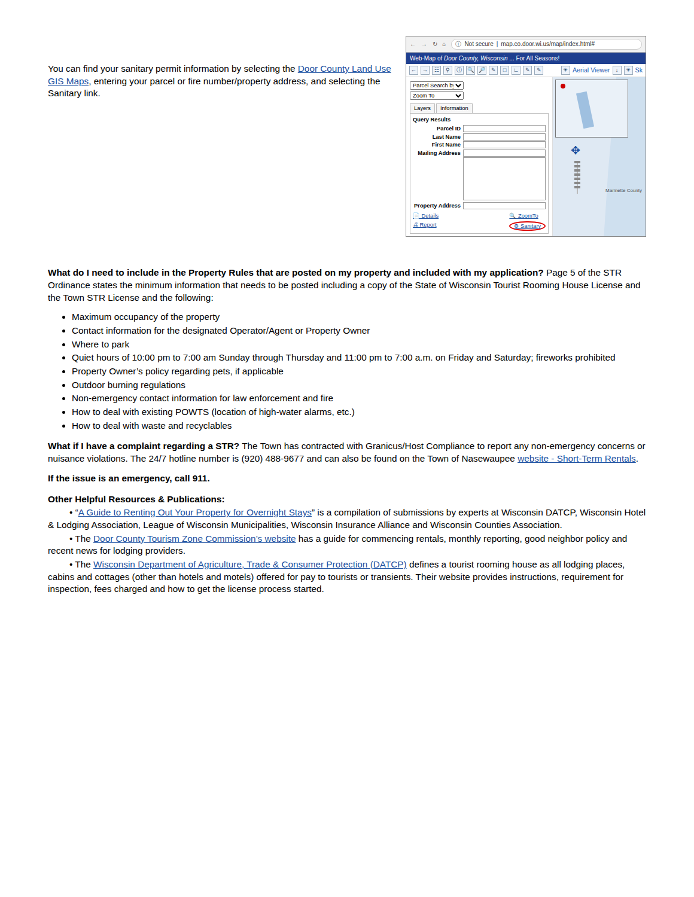You can find your sanitary permit information by selecting the Door County Land Use GIS Maps, entering your parcel or fire number/property address, and selecting the Sanitary link.
← → ↻ ⌂
ⓘ Not secure | map.co.door.wi.us/map/index.html#
Web-Map of Door County, Wisconsin ... For All Seasons!
← → ☷ ⚲ ⓘ 🔍 🔎 ✎ □ ∟ ✎ ✎ ☀ Aerial Viewer ↓ ☀ Sk
Parcel Search by
Zoom To
Layers
Information
Query Results
Parcel ID
Last Name
First Name
Mailing Address
Property Address
📄 Details 🖨 Report
🔍 ZoomTo ⚙ Sanitary
Marinette County
✥
What do I need to include in the Property Rules that are posted on my property and included with my application? Page 5 of the STR Ordinance states the minimum information that needs to be posted including a copy of the State of Wisconsin Tourist Rooming House License and the Town STR License and the following:
Maximum occupancy of the property
Contact information for the designated Operator/Agent or Property Owner
Where to park
Quiet hours of 10:00 pm to 7:00 am Sunday through Thursday and 11:00 pm to 7:00 a.m. on Friday and Saturday; fireworks prohibited
Property Owner’s policy regarding pets, if applicable
Outdoor burning regulations
Non-emergency contact information for law enforcement and fire
How to deal with existing POWTS (location of high-water alarms, etc.)
How to deal with waste and recyclables
What if I have a complaint regarding a STR? The Town has contracted with Granicus/Host Compliance to report any non-emergency concerns or nuisance violations. The 24/7 hotline number is (920) 488-9677 and can also be found on the Town of Nasewaupee website - Short-Term Rentals.
If the issue is an emergency, call 911.
Other Helpful Resources & Publications:
• “A Guide to Renting Out Your Property for Overnight Stays” is a compilation of submissions by experts at Wisconsin DATCP, Wisconsin Hotel & Lodging Association, League of Wisconsin Municipalities, Wisconsin Insurance Alliance and Wisconsin Counties Association.
• The Door County Tourism Zone Commission’s website has a guide for commencing rentals, monthly reporting, good neighbor policy and recent news for lodging providers.
• The Wisconsin Department of Agriculture, Trade & Consumer Protection (DATCP) defines a tourist rooming house as all lodging places, cabins and cottages (other than hotels and motels) offered for pay to tourists or transients. Their website provides instructions, requirement for inspection, fees charged and how to get the license process started.